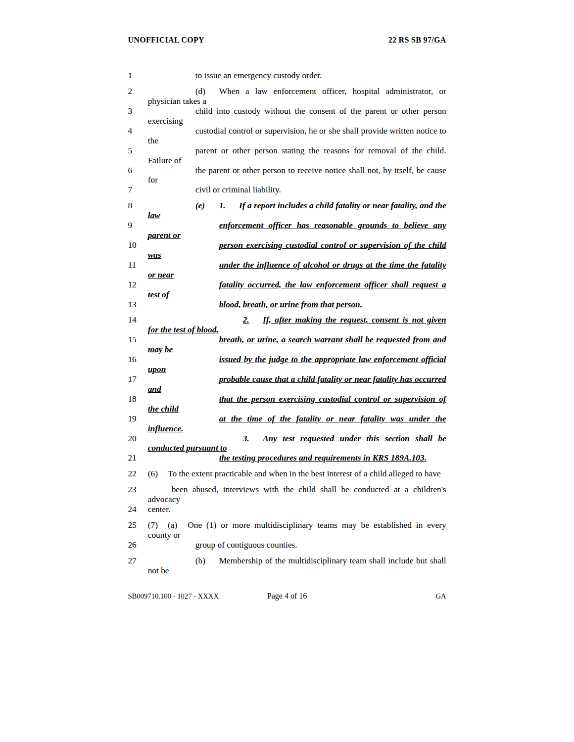UNOFFICIAL COPY 22 RS SB 97/GA
| 1 | to issue an emergency custody order. |
| 2 | (d) When a law enforcement officer, hospital administrator, or physician takes a |
| 3 | child into custody without the consent of the parent or other person exercising |
| 4 | custodial control or supervision, he or she shall provide written notice to the |
| 5 | parent or other person stating the reasons for removal of the child. Failure of |
| 6 | the parent or other person to receive notice shall not, by itself, be cause for |
| 7 | civil or criminal liability. |
| 8 | (e) 1. If a report includes a child fatality or near fatality, and the law |
| 9 | enforcement officer has reasonable grounds to believe any parent or |
| 10 | person exercising custodial control or supervision of the child was |
| 11 | under the influence of alcohol or drugs at the time the fatality or near |
| 12 | fatality occurred, the law enforcement officer shall request a test of |
| 13 | blood, breath, or urine from that person. |
| 14 | 2. If, after making the request, consent is not given for the test of blood, |
| 15 | breath, or urine, a search warrant shall be requested from and may be |
| 16 | issued by the judge to the appropriate law enforcement official upon |
| 17 | probable cause that a child fatality or near fatality has occurred and |
| 18 | that the person exercising custodial control or supervision of the child |
| 19 | at the time of the fatality or near fatality was under the influence. |
| 20 | 3. Any test requested under this section shall be conducted pursuant to |
| 21 | the testing procedures and requirements in KRS 189A.103. |
| 22 | (6) To the extent practicable and when in the best interest of a child alleged to have |
| 23 | been abused, interviews with the child shall be conducted at a children's advocacy |
| 24 | center. |
| 25 | (7) (a) One (1) or more multidisciplinary teams may be established in every county or |
| 26 | group of contiguous counties. |
| 27 | (b) Membership of the multidisciplinary team shall include but shall not be |
SB009710.100 - 1027 - XXXX Page 4 of 16 GA